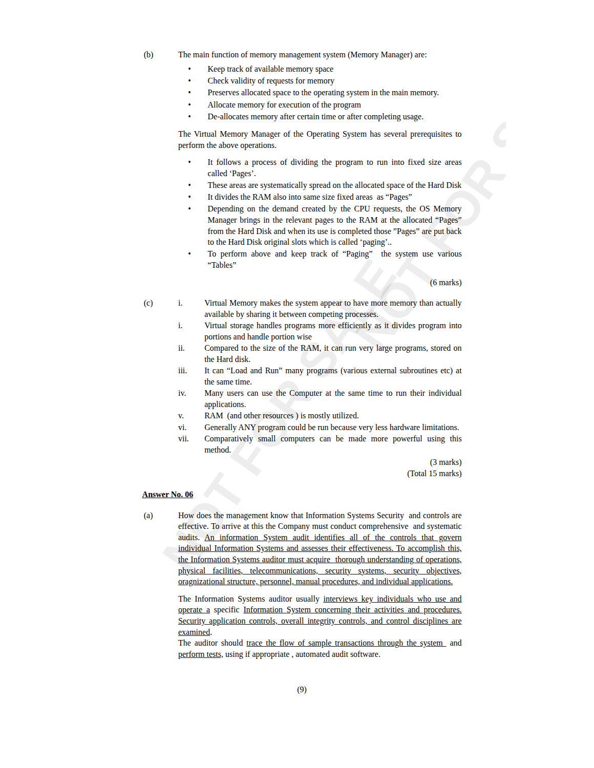NOT FOR SALE NOT FOR SALE
(b)
The main function of memory management system (Memory Manager) are:
•Keep track of available memory space
•Check validity of requests for memory
•Preserves allocated space to the operating system in the main memory.
•Allocate memory for execution of the program
•De-allocates memory after certain time or after completing usage.
The Virtual Memory Manager of the Operating System has several prerequisites to perform the above operations.
•It follows a process of dividing the program to run into fixed size areas called ‘Pages’.
•These areas are systematically spread on the allocated space of the Hard Disk
•It divides the RAM also into same size fixed areas as “Pages”
•Depending on the demand created by the CPU requests, the OS Memory Manager brings in the relevant pages to the RAM at the allocated “Pages” from the Hard Disk and when its use is completed those ”Pages” are put back to the Hard Disk original slots which is called ‘paging’..
•To perform above and keep track of “Paging” the system use various “Tables”
(6 marks)
(c)
i. Virtual Memory makes the system appear to have more memory than actually available by sharing it between competing processes.
i. Virtual storage handles programs more efficiently as it divides program into portions and handle portion wise
ii. Compared to the size of the RAM, it can run very large programs, stored on the Hard disk.
iii. It can “Load and Run” many programs (various external subroutines etc) at the same time.
iv. Many users can use the Computer at the same time to run their individual applications.
v. RAM (and other resources ) is mostly utilized.
vi. Generally ANY program could be run because very less hardware limitations.
vii. Comparatively small computers can be made more powerful using this method.
(3 marks)
(Total 15 marks)
Answer No. 06
(a)
How does the management know that Information Systems Security and controls are effective. To arrive at this the Company must conduct comprehensive and systematic audits. An information System audit identifies all of the controls that govern individual Information Systems and assesses their effectiveness. To accomplish this, the Information Systems auditor must acquire thorough understanding of operations, physical facilities, telecommunications, security systems, security objectives, oragnizational structure, personnel, manual procedures, and individual applications.
The Information Systems auditor usually interviews key individuals who use and operate a specific Information System concerning their activities and procedures. Security application controls, overall integrity controls, and control disciplines are examined.
The auditor should trace the flow of sample transactions through the system and perform tests, using if appropriate , automated audit software.
(9)